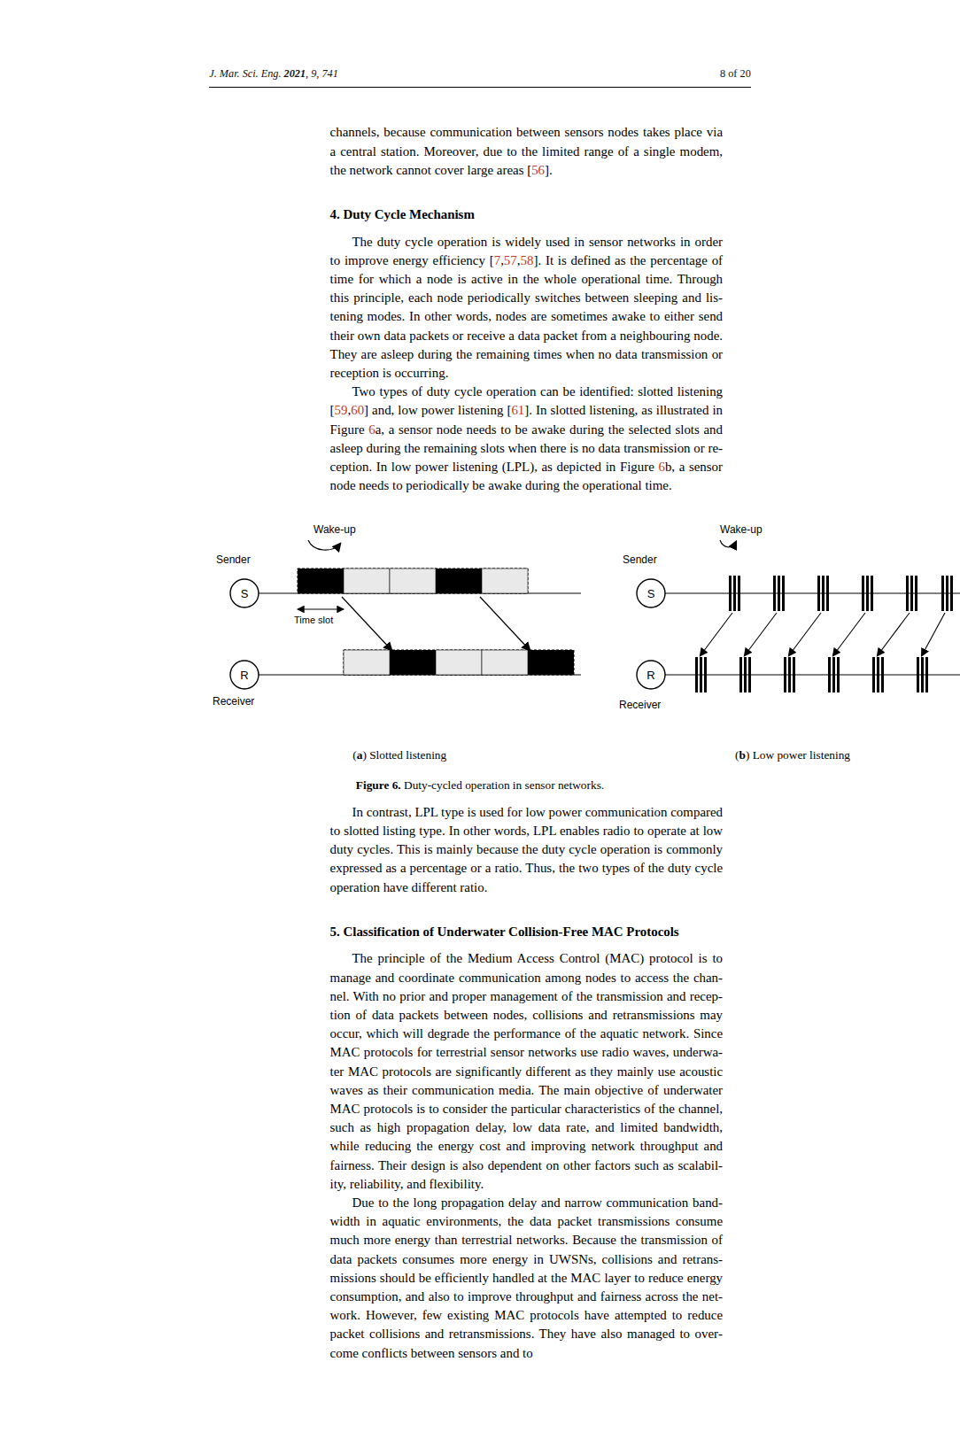J. Mar. Sci. Eng. 2021, 9, 741
8 of 20
channels, because communication between sensors nodes takes place via a central station. Moreover, due to the limited range of a single modem, the network cannot cover large areas [56].
4. Duty Cycle Mechanism
The duty cycle operation is widely used in sensor networks in order to improve energy efficiency [7,57,58]. It is defined as the percentage of time for which a node is active in the whole operational time. Through this principle, each node periodically switches between sleeping and listening modes. In other words, nodes are sometimes awake to either send their own data packets or receive a data packet from a neighbouring node. They are asleep during the remaining times when no data transmission or reception is occurring.
Two types of duty cycle operation can be identified: slotted listening [59,60] and, low power listening [61]. In slotted listening, as illustrated in Figure 6a, a sensor node needs to be awake during the selected slots and asleep during the remaining slots when there is no data transmission or reception. In low power listening (LPL), as depicted in Figure 6b, a sensor node needs to periodically be awake during the operational time.
Wake-up Sender S Time slot R Receiver
(a) Slotted listening
Wake-up Sender S R Receiver
(b) Low power listening
Figure 6. Duty-cycled operation in sensor networks.
In contrast, LPL type is used for low power communication compared to slotted listing type. In other words, LPL enables radio to operate at low duty cycles. This is mainly because the duty cycle operation is commonly expressed as a percentage or a ratio. Thus, the two types of the duty cycle operation have different ratio.
5. Classification of Underwater Collision-Free MAC Protocols
The principle of the Medium Access Control (MAC) protocol is to manage and coordinate communication among nodes to access the channel. With no prior and proper management of the transmission and reception of data packets between nodes, collisions and retransmissions may occur, which will degrade the performance of the aquatic network. Since MAC protocols for terrestrial sensor networks use radio waves, underwater MAC protocols are significantly different as they mainly use acoustic waves as their communication media. The main objective of underwater MAC protocols is to consider the particular characteristics of the channel, such as high propagation delay, low data rate, and limited bandwidth, while reducing the energy cost and improving network throughput and fairness. Their design is also dependent on other factors such as scalability, reliability, and flexibility.
Due to the long propagation delay and narrow communication bandwidth in aquatic environments, the data packet transmissions consume much more energy than terrestrial networks. Because the transmission of data packets consumes more energy in UWSNs, collisions and retransmissions should be efficiently handled at the MAC layer to reduce energy consumption, and also to improve throughput and fairness across the network. However, few existing MAC protocols have attempted to reduce packet collisions and retransmissions. They have also managed to overcome conflicts between sensors and to